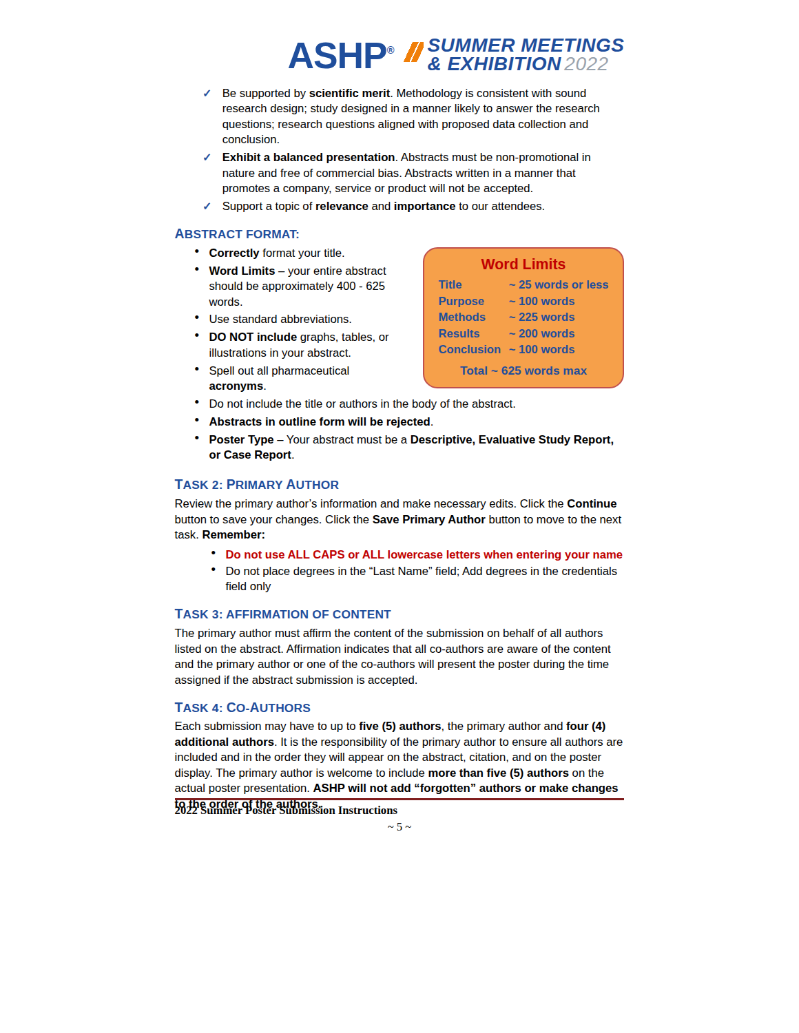ASHP® SUMMER MEETINGS
& EXHIBITION 2022
Be supported by scientific merit. Methodology is consistent with sound research design; study designed in a manner likely to answer the research questions; research questions aligned with proposed data collection and conclusion.
Exhibit a balanced presentation. Abstracts must be non-promotional in nature and free of commercial bias. Abstracts written in a manner that promotes a company, service or product will not be accepted.
Support a topic of relevance and importance to our attendees.
ABSTRACT FORMAT:
Word Limits
| Title | ~ 25 words or less |
| Purpose | ~ 100 words |
| Methods | ~ 225 words |
| Results | ~ 200 words |
| Conclusion | ~ 100 words |
Total ~ 625 words max
Correctly format your title.
Word Limits – your entire abstract should be approximately 400 - 625 words.
Use standard abbreviations.
DO NOT include graphs, tables, or illustrations in your abstract.
Spell out all pharmaceutical acronyms.
Do not include the title or authors in the body of the abstract.
Abstracts in outline form will be rejected.
Poster Type – Your abstract must be a Descriptive, Evaluative Study Report, or Case Report.
TASK 2: PRIMARY AUTHOR
Review the primary author’s information and make necessary edits. Click the Continue button to save your changes. Click the Save Primary Author button to move to the next task. Remember:
Do not use ALL CAPS or ALL lowercase letters when entering your name
Do not place degrees in the “Last Name” field; Add degrees in the credentials field only
TASK 3: AFFIRMATION OF CONTENT
The primary author must affirm the content of the submission on behalf of all authors listed on the abstract. Affirmation indicates that all co-authors are aware of the content and the primary author or one of the co-authors will present the poster during the time assigned if the abstract submission is accepted.
TASK 4: CO-AUTHORS
Each submission may have to up to five (5) authors, the primary author and four (4) additional authors. It is the responsibility of the primary author to ensure all authors are included and in the order they will appear on the abstract, citation, and on the poster display. The primary author is welcome to include more than five (5) authors on the actual poster presentation. ASHP will not add “forgotten” authors or make changes to the order of the authors.
2022 Summer Poster Submission Instructions
~ 5 ~